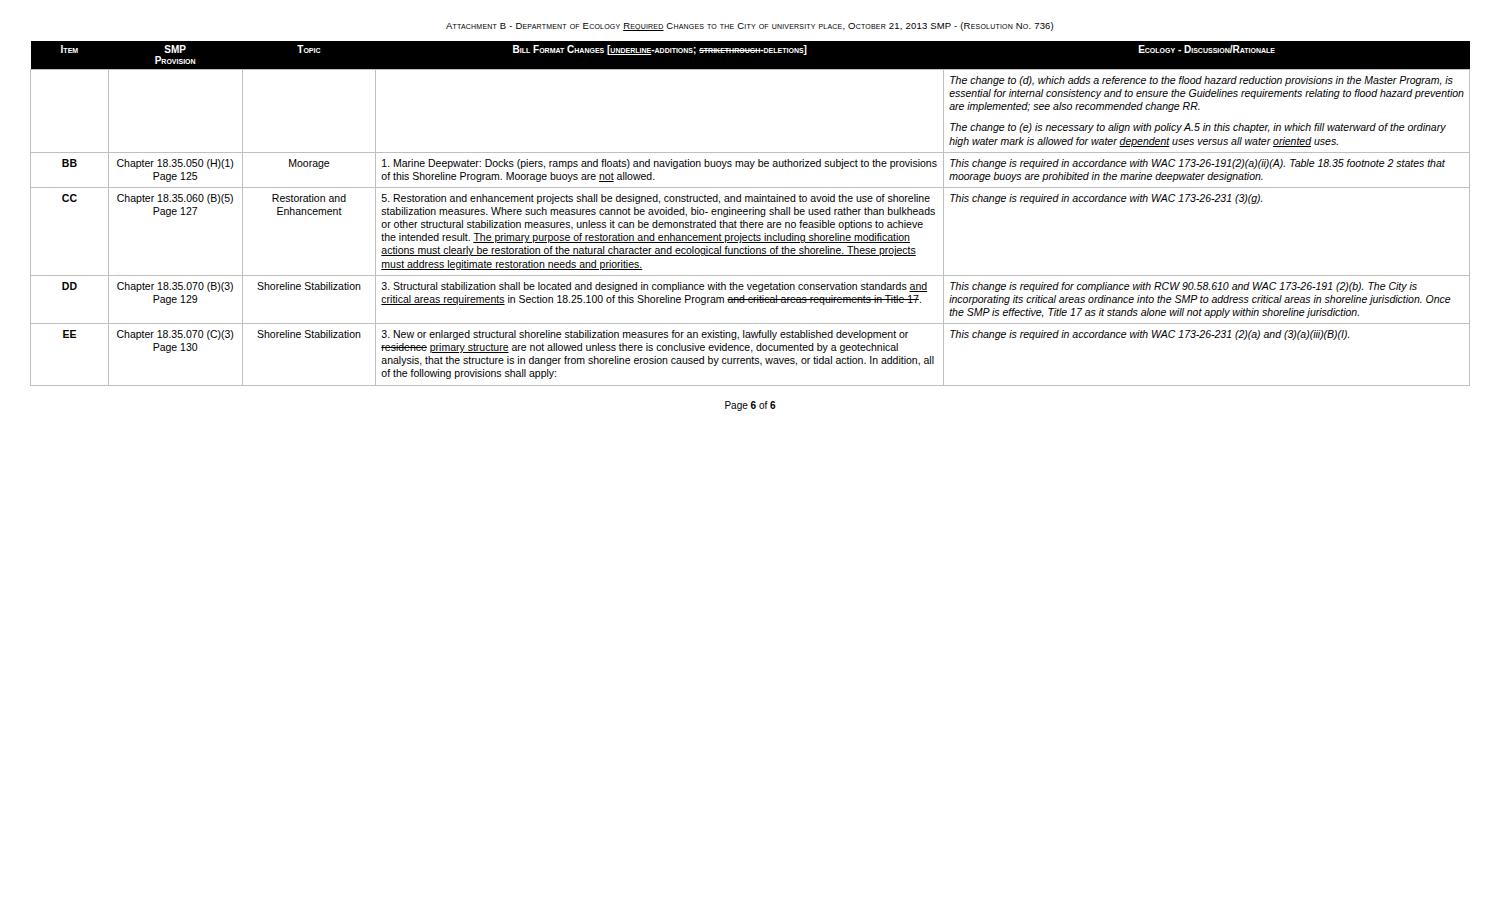Attachment B - Department of Ecology Required Changes to the City of university place, October 21, 2013 SMP - (Resolution No. 736)
| Item | SMP Provision | Topic | Bill Format Changes [ underline -additions; strikethrough -deletions] | Ecology - Discussion/Rationale |
| --- | --- | --- | --- | --- |
| | | | | The change to (d), which adds a reference to the flood hazard reduction provisions in the Master Program, is essential for internal consistency and to ensure the Guidelines requirements relating to flood hazard prevention are implemented; see also recommended change RR. The change to (e) is necessary to align with policy A.5 in this chapter, in which fill waterward of the ordinary high water mark is allowed for water dependent uses versus all water oriented uses. |
| BB | Chapter 18.35.050 (H)(1) Page 125 | Moorage | 1. Marine Deepwater: Docks (piers, ramps and floats) and navigation buoys may be authorized subject to the provisions of this Shoreline Program. Moorage buoys are not allowed. | This change is required in accordance with WAC 173-26-191(2)(a)(ii)(A). Table 18.35 footnote 2 states that moorage buoys are prohibited in the marine deepwater designation. |
| CC | Chapter 18.35.060 (B)(5) Page 127 | Restoration and Enhancement | 5. Restoration and enhancement projects shall be designed, constructed, and maintained to avoid the use of shoreline stabilization measures. Where such measures cannot be avoided, bio- engineering shall be used rather than bulkheads or other structural stabilization measures, unless it can be demonstrated that there are no feasible options to achieve the intended result. The primary purpose of restoration and enhancement projects including shoreline modification actions must clearly be restoration of the natural character and ecological functions of the shoreline. These projects must address legitimate restoration needs and priorities. | This change is required in accordance with WAC 173-26-231 (3)(g). |
| DD | Chapter 18.35.070 (B)(3) Page 129 | Shoreline Stabilization | 3. Structural stabilization shall be located and designed in compliance with the vegetation conservation standards and critical areas requirements in Section 18.25.100 of this Shoreline Program and critical areas requirements in Title 17 . | This change is required for compliance with RCW 90.58.610 and WAC 173-26-191 (2)(b). The City is incorporating its critical areas ordinance into the SMP to address critical areas in shoreline jurisdiction. Once the SMP is effective, Title 17 as it stands alone will not apply within shoreline jurisdiction. |
| EE | Chapter 18.35.070 (C)(3) Page 130 | Shoreline Stabilization | 3. New or enlarged structural shoreline stabilization measures for an existing, lawfully established development or residence primary structure are not allowed unless there is conclusive evidence, documented by a geotechnical analysis, that the structure is in danger from shoreline erosion caused by currents, waves, or tidal action. In addition, all of the following provisions shall apply: | This change is required in accordance with WAC 173-26-231 (2)(a) and (3)(a)(iii)(B)(I). |
Page 6 of 6